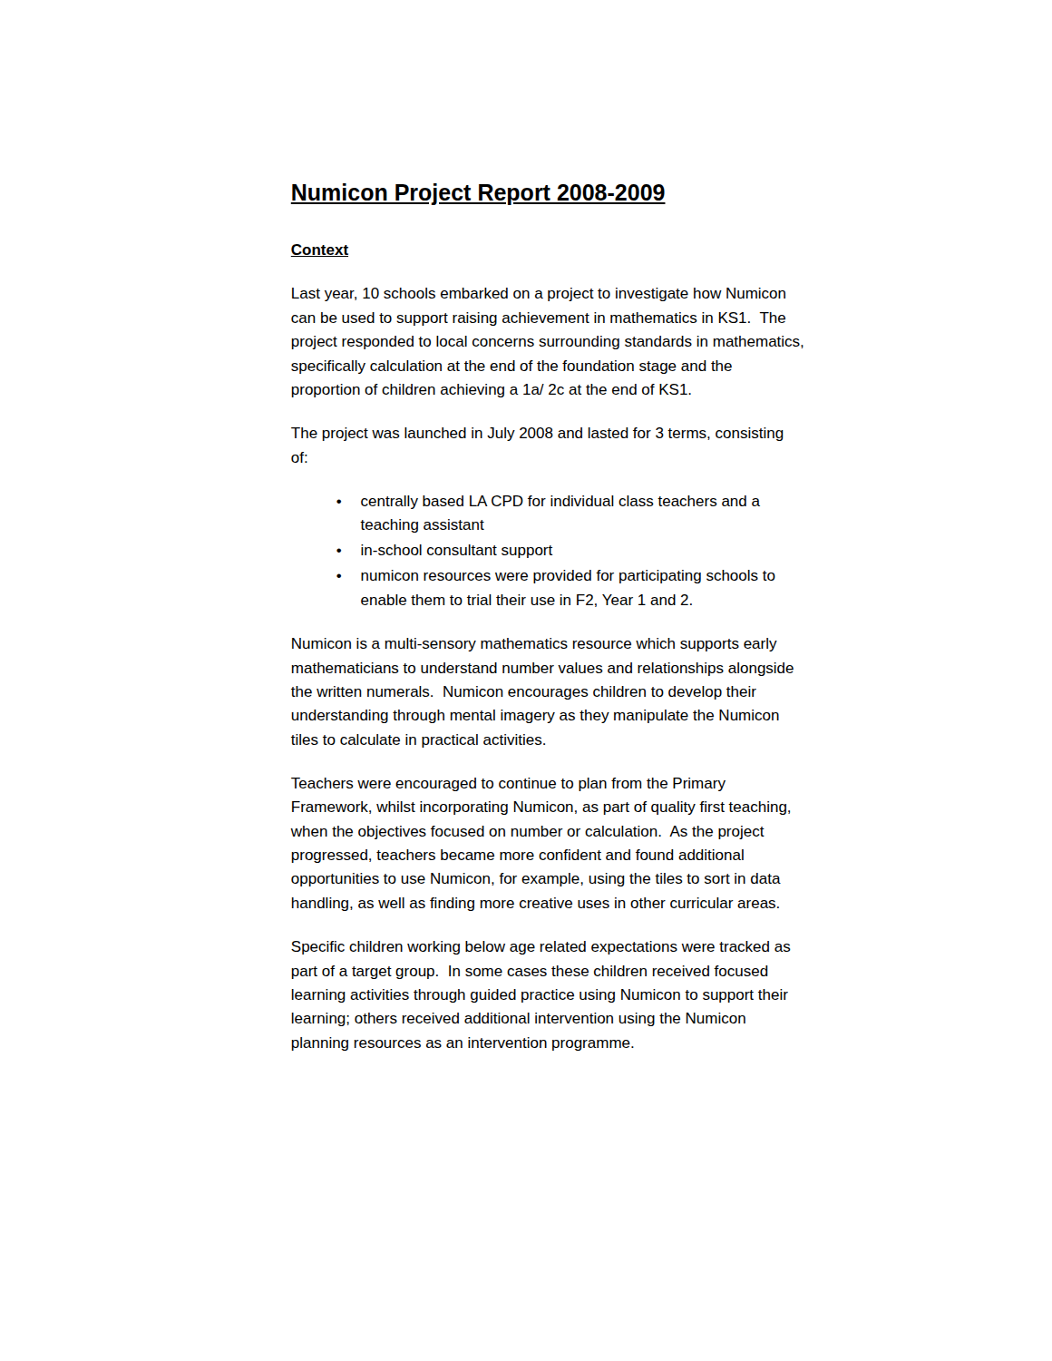Numicon Project Report 2008-2009
Context
Last year, 10 schools embarked on a project to investigate how Numicon can be used to support raising achievement in mathematics in KS1. The project responded to local concerns surrounding standards in mathematics, specifically calculation at the end of the foundation stage and the proportion of children achieving a 1a/ 2c at the end of KS1.
The project was launched in July 2008 and lasted for 3 terms, consisting of:
centrally based LA CPD for individual class teachers and a teaching assistant
in-school consultant support
numicon resources were provided for participating schools to enable them to trial their use in F2, Year 1 and 2.
Numicon is a multi-sensory mathematics resource which supports early mathematicians to understand number values and relationships alongside the written numerals. Numicon encourages children to develop their understanding through mental imagery as they manipulate the Numicon tiles to calculate in practical activities.
Teachers were encouraged to continue to plan from the Primary Framework, whilst incorporating Numicon, as part of quality first teaching, when the objectives focused on number or calculation. As the project progressed, teachers became more confident and found additional opportunities to use Numicon, for example, using the tiles to sort in data handling, as well as finding more creative uses in other curricular areas.
Specific children working below age related expectations were tracked as part of a target group. In some cases these children received focused learning activities through guided practice using Numicon to support their learning; others received additional intervention using the Numicon planning resources as an intervention programme.